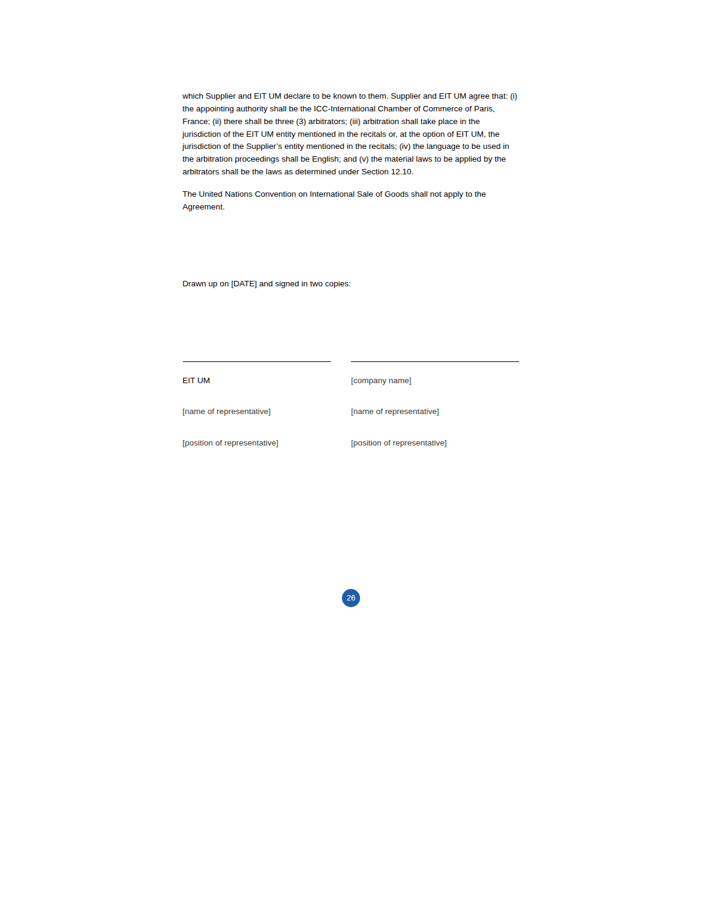which Supplier and EIT UM declare to be known to them. Supplier and EIT UM agree that: (i) the appointing authority shall be the ICC-International Chamber of Commerce of Paris, France; (ii) there shall be three (3) arbitrators; (iii) arbitration shall take place in the jurisdiction of the EIT UM entity mentioned in the recitals or, at the option of EIT UM, the jurisdiction of the Supplier’s entity mentioned in the recitals; (iv) the language to be used in the arbitration proceedings shall be English; and (v) the material laws to be applied by the arbitrators shall be the laws as determined under Section 12.10.
The United Nations Convention on International Sale of Goods shall not apply to the Agreement.
Drawn up on [DATE] and signed in two copies:
| EIT UM [name of representative] [position of representative] | | [company name] [name of representative] [position of representative] |
26